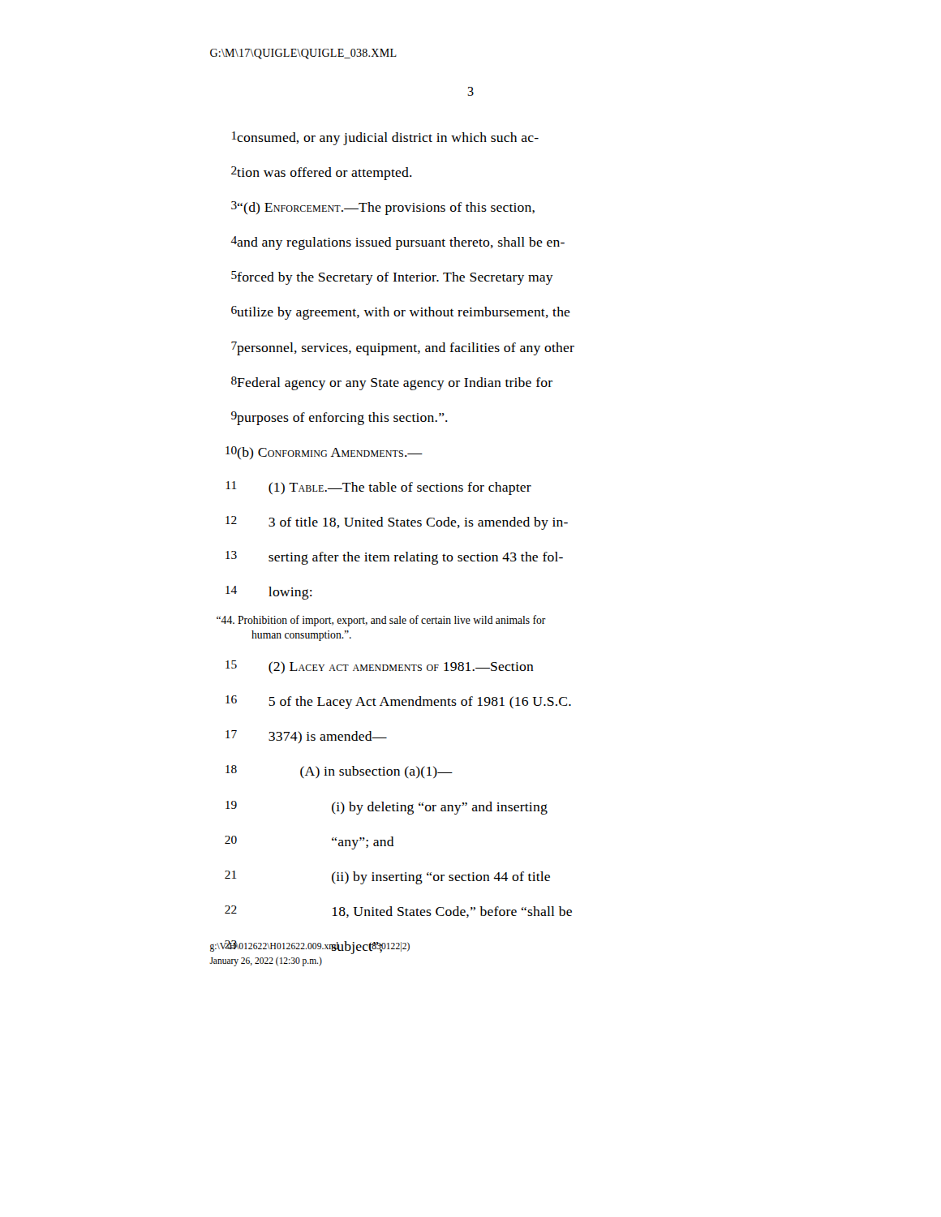G:\M\17\QUIGLE\QUIGLE_038.XML
3
| 1 | consumed, or any judicial district in which such ac- |
| 2 | tion was offered or attempted. |
| 3 | “(d) Enforcement. —The provisions of this section, |
| 4 | and any regulations issued pursuant thereto, shall be en- |
| 5 | forced by the Secretary of Interior. The Secretary may |
| 6 | utilize by agreement, with or without reimbursement, the |
| 7 | personnel, services, equipment, and facilities of any other |
| 8 | Federal agency or any State agency or Indian tribe for |
| 9 | purposes of enforcing this section.”. |
| 10 | (b) Conforming Amendments. — |
| 11 | (1) Table. —The table of sections for chapter |
| 12 | 3 of title 18, United States Code, is amended by in- |
| 13 | serting after the item relating to section 43 the fol- |
| 14 | lowing: |
“44. Prohibition of import, export, and sale of certain live wild animals forhuman consumption.”.
| 15 | (2) Lacey act amendments of 1981. —Section |
| 16 | 5 of the Lacey Act Amendments of 1981 (16 U.S.C. |
| 17 | 3374) is amended— |
| 18 | (A) in subsection (a)(1)— |
| 19 | (i) by deleting “or any” and inserting |
| 20 | “any”; and |
| 21 | (ii) by inserting “or section 44 of title |
| 22 | 18, United States Code,” before “shall be |
| 23 | subject”; |
g:\V\H\012622\H012622.009.xml (830122|2)
January 26, 2022 (12:30 p.m.)